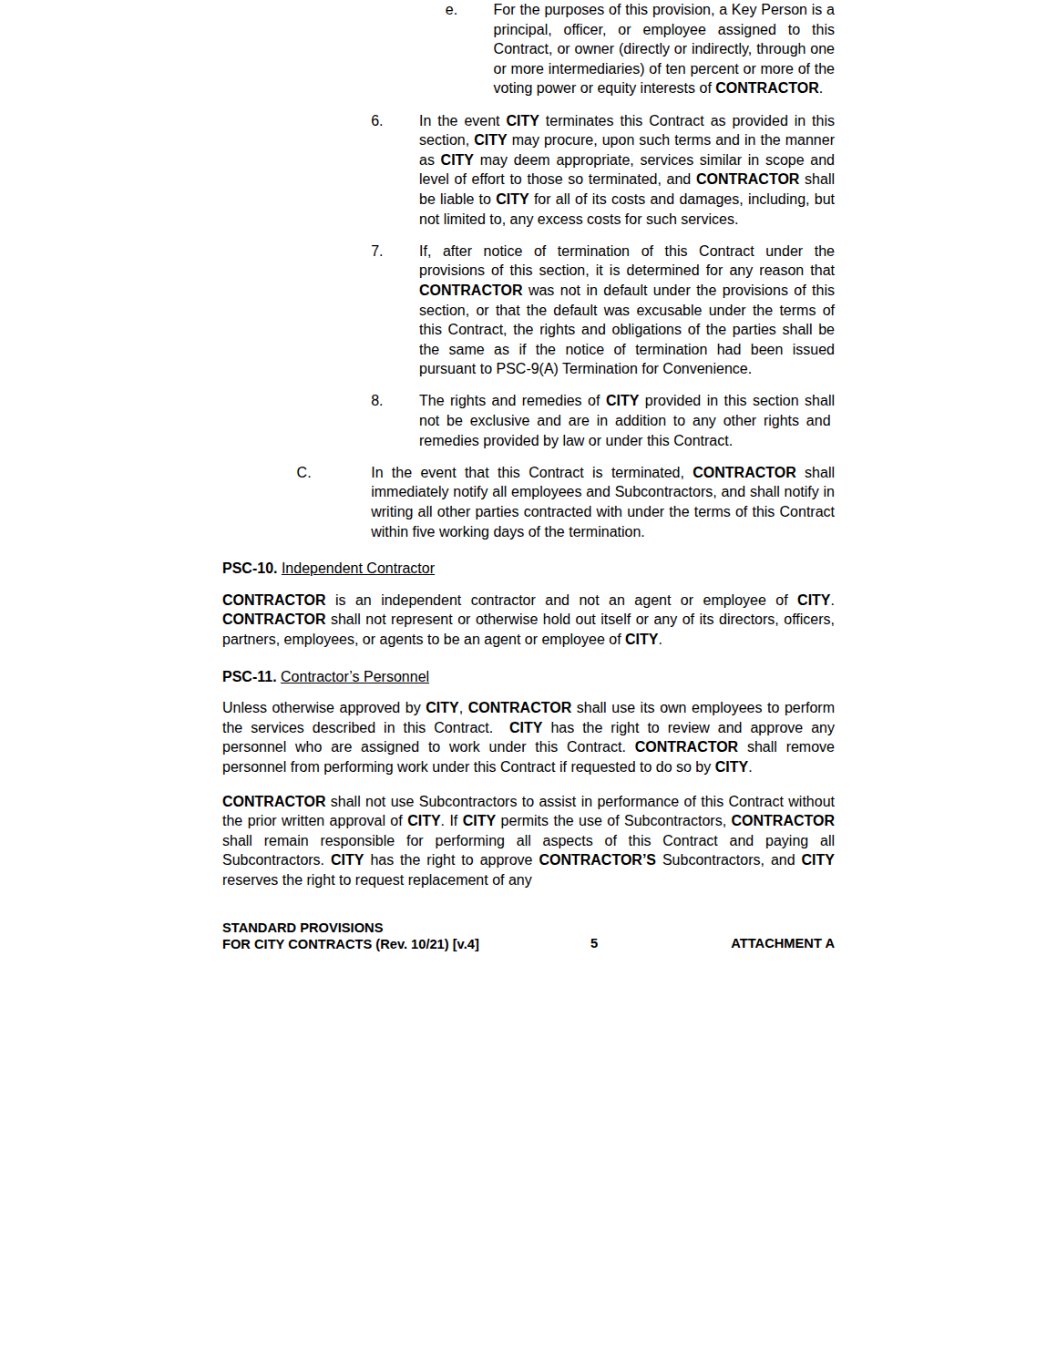e.
For the purposes of this provision, a Key Person is a principal, officer, or employee assigned to this Contract, or owner (directly or indirectly, through one or more intermediaries) of ten percent or more of the voting power or equity interests of CONTRACTOR.
6.
In the event CITY terminates this Contract as provided in this section, CITY may procure, upon such terms and in the manner as CITY may deem appropriate, services similar in scope and level of effort to those so terminated, and CONTRACTOR shall be liable to CITY for all of its costs and damages, including, but not limited to, any excess costs for such services.
7.
If, after notice of termination of this Contract under the provisions of this section, it is determined for any reason that CONTRACTOR was not in default under the provisions of this section, or that the default was excusable under the terms of this Contract, the rights and obligations of the parties shall be the same as if the notice of termination had been issued pursuant to PSC-9(A) Termination for Convenience.
8.
The rights and remedies of CITY provided in this section shall not be exclusive and are in addition to any other rights and remedies provided by law or under this Contract.
C.
In the event that this Contract is terminated, CONTRACTOR shall immediately notify all employees and Subcontractors, and shall notify in writing all other parties contracted with under the terms of this Contract within five working days of the termination.
PSC-10. Independent Contractor
CONTRACTOR is an independent contractor and not an agent or employee of CITY. CONTRACTOR shall not represent or otherwise hold out itself or any of its directors, officers, partners, employees, or agents to be an agent or employee of CITY.
PSC-11. Contractor’s Personnel
Unless otherwise approved by CITY, CONTRACTOR shall use its own employees to perform the services described in this Contract. CITY has the right to review and approve any personnel who are assigned to work under this Contract. CONTRACTOR shall remove personnel from performing work under this Contract if requested to do so by CITY.
CONTRACTOR shall not use Subcontractors to assist in performance of this Contract without the prior written approval of CITY. If CITY permits the use of Subcontractors, CONTRACTOR shall remain responsible for performing all aspects of this Contract and paying all Subcontractors. CITY has the right to approve CONTRACTOR’S Subcontractors, and CITY reserves the right to request replacement of any
STANDARD PROVISIONS
FOR CITY CONTRACTS (Rev. 10/21) [v.4]
5
ATTACHMENT A